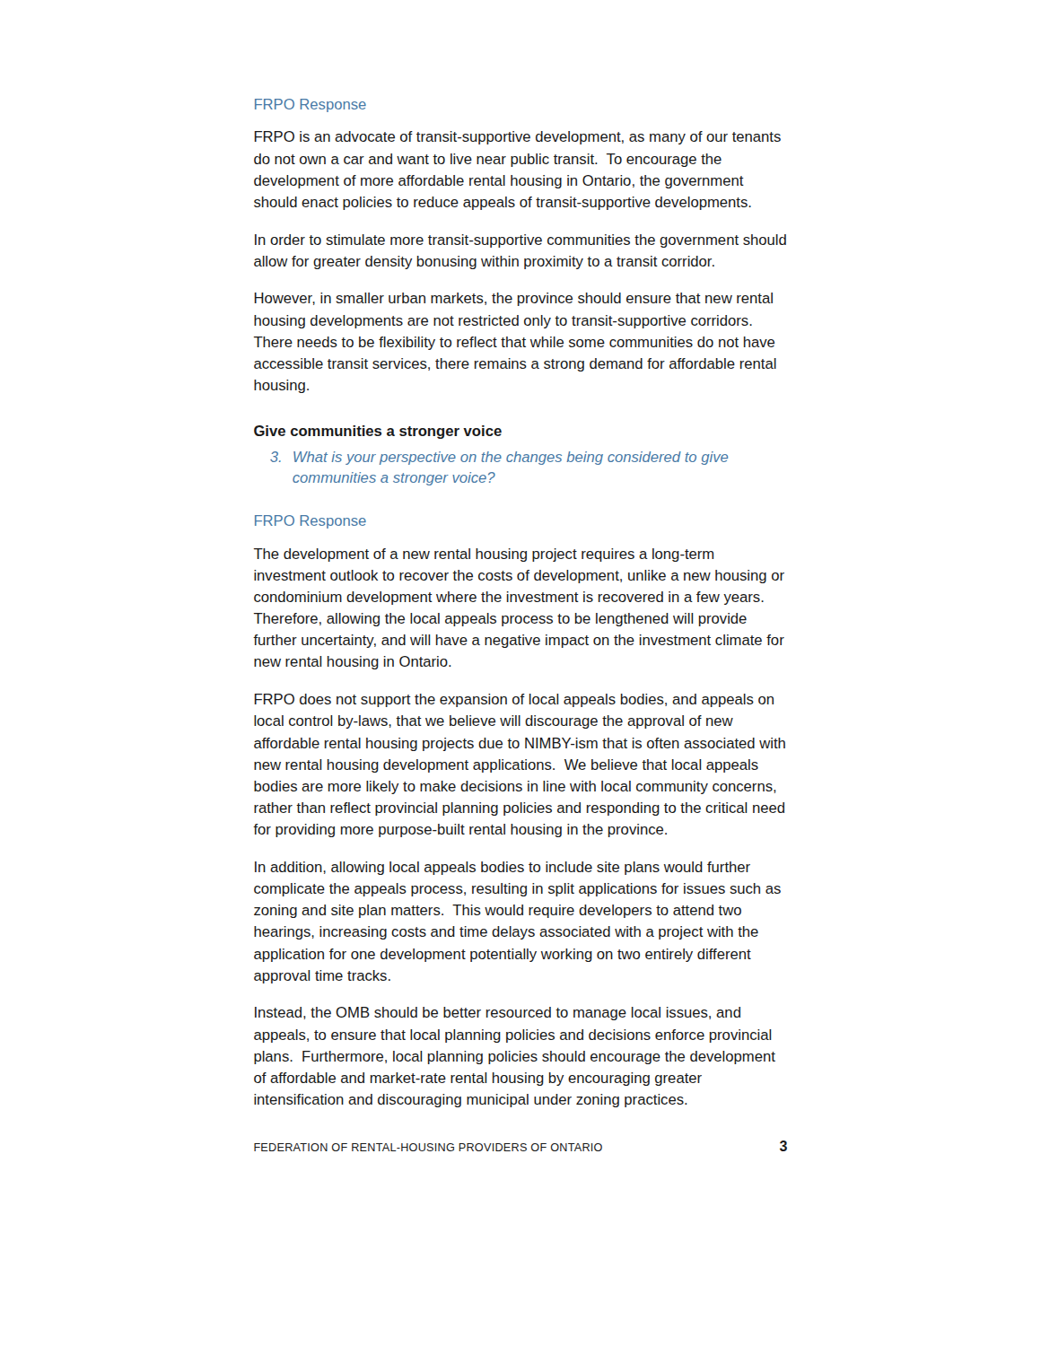FRPO Response
FRPO is an advocate of transit-supportive development, as many of our tenants do not own a car and want to live near public transit. To encourage the development of more affordable rental housing in Ontario, the government should enact policies to reduce appeals of transit-supportive developments.
In order to stimulate more transit-supportive communities the government should allow for greater density bonusing within proximity to a transit corridor.
However, in smaller urban markets, the province should ensure that new rental housing developments are not restricted only to transit-supportive corridors. There needs to be flexibility to reflect that while some communities do not have accessible transit services, there remains a strong demand for affordable rental housing.
Give communities a stronger voice
What is your perspective on the changes being considered to give communities a stronger voice?
FRPO Response
The development of a new rental housing project requires a long-term investment outlook to recover the costs of development, unlike a new housing or condominium development where the investment is recovered in a few years. Therefore, allowing the local appeals process to be lengthened will provide further uncertainty, and will have a negative impact on the investment climate for new rental housing in Ontario.
FRPO does not support the expansion of local appeals bodies, and appeals on local control by-laws, that we believe will discourage the approval of new affordable rental housing projects due to NIMBY-ism that is often associated with new rental housing development applications. We believe that local appeals bodies are more likely to make decisions in line with local community concerns, rather than reflect provincial planning policies and responding to the critical need for providing more purpose-built rental housing in the province.
In addition, allowing local appeals bodies to include site plans would further complicate the appeals process, resulting in split applications for issues such as zoning and site plan matters. This would require developers to attend two hearings, increasing costs and time delays associated with a project with the application for one development potentially working on two entirely different approval time tracks.
Instead, the OMB should be better resourced to manage local issues, and appeals, to ensure that local planning policies and decisions enforce provincial plans. Furthermore, local planning policies should encourage the development of affordable and market-rate rental housing by encouraging greater intensification and discouraging municipal under zoning practices.
Federation of Rental-Housing Providers of Ontario 3